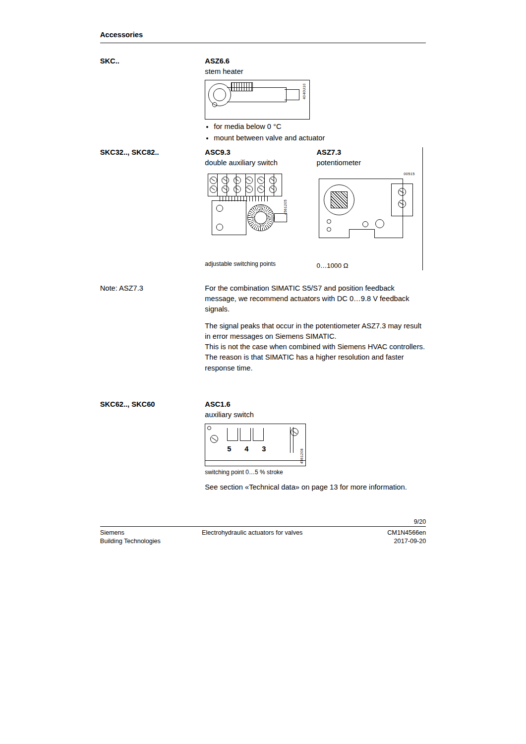Accessories
SKC..
ASZ6.6
stem heater
4040U10
for media below 0 °C
mount between valve and actuator
SKC32.., SKC82..
ASC9.3
double auxiliary switch
4561205
adjustable switching points
ASZ7.3
potentiometer
00515
0…1000 Ω
Note: ASZ7.3
For the combination SIMATIC S5/S7 and position feedback message, we recommend actuators with DC 0…9.8 V feedback signals.
The signal peaks that occur in the potentiometer ASZ7.3 may result in error messages on Siemens SIMATIC.
This is not the case when combined with Siemens HVAC controllers.
The reason is that SIMATIC has a higher resolution and faster response time.
SKC62.., SKC60
ASC1.6
auxiliary switch
543
4561208
switching point 0…5 % stroke
See section «Technical data» on page 13 for more information.
9/20
Siemens
Building Technologies
Electrohydraulic actuators for valves
CM1N4566en
2017-09-20